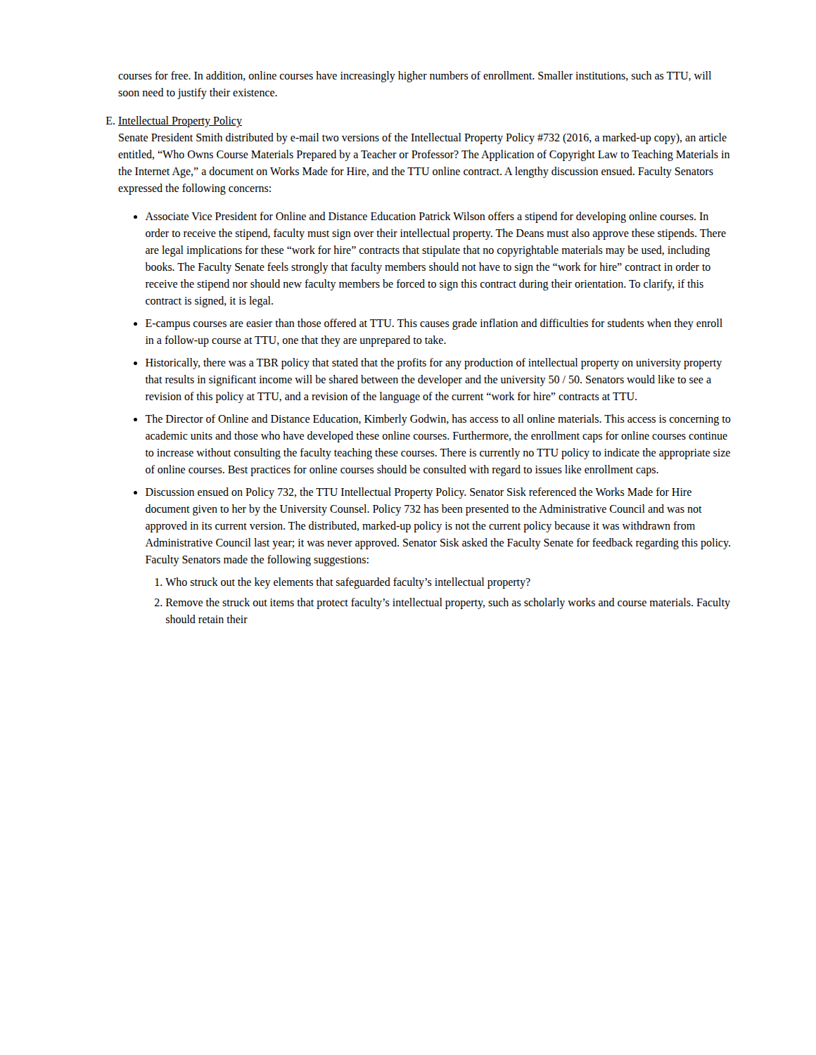courses for free. In addition, online courses have increasingly higher numbers of enrollment. Smaller institutions, such as TTU, will soon need to justify their existence.
Intellectual Property Policy
Senate President Smith distributed by e-mail two versions of the Intellectual Property Policy #732 (2016, a marked-up copy), an article entitled, “Who Owns Course Materials Prepared by a Teacher or Professor? The Application of Copyright Law to Teaching Materials in the Internet Age,” a document on Works Made for Hire, and the TTU online contract. A lengthy discussion ensued. Faculty Senators expressed the following concerns:
Associate Vice President for Online and Distance Education Patrick Wilson offers a stipend for developing online courses. In order to receive the stipend, faculty must sign over their intellectual property. The Deans must also approve these stipends. There are legal implications for these “work for hire” contracts that stipulate that no copyrightable materials may be used, including books. The Faculty Senate feels strongly that faculty members should not have to sign the “work for hire” contract in order to receive the stipend nor should new faculty members be forced to sign this contract during their orientation. To clarify, if this contract is signed, it is legal.
E-campus courses are easier than those offered at TTU. This causes grade inflation and difficulties for students when they enroll in a follow-up course at TTU, one that they are unprepared to take.
Historically, there was a TBR policy that stated that the profits for any production of intellectual property on university property that results in significant income will be shared between the developer and the university 50 / 50. Senators would like to see a revision of this policy at TTU, and a revision of the language of the current “work for hire” contracts at TTU.
The Director of Online and Distance Education, Kimberly Godwin, has access to all online materials. This access is concerning to academic units and those who have developed these online courses. Furthermore, the enrollment caps for online courses continue to increase without consulting the faculty teaching these courses. There is currently no TTU policy to indicate the appropriate size of online courses. Best practices for online courses should be consulted with regard to issues like enrollment caps.
Discussion ensued on Policy 732, the TTU Intellectual Property Policy. Senator Sisk referenced the Works Made for Hire document given to her by the University Counsel. Policy 732 has been presented to the Administrative Council and was not approved in its current version. The distributed, marked-up policy is not the current policy because it was withdrawn from Administrative Council last year; it was never approved. Senator Sisk asked the Faculty Senate for feedback regarding this policy. Faculty Senators made the following suggestions:
Who struck out the key elements that safeguarded faculty’s intellectual property?
Remove the struck out items that protect faculty’s intellectual property, such as scholarly works and course materials. Faculty should retain their